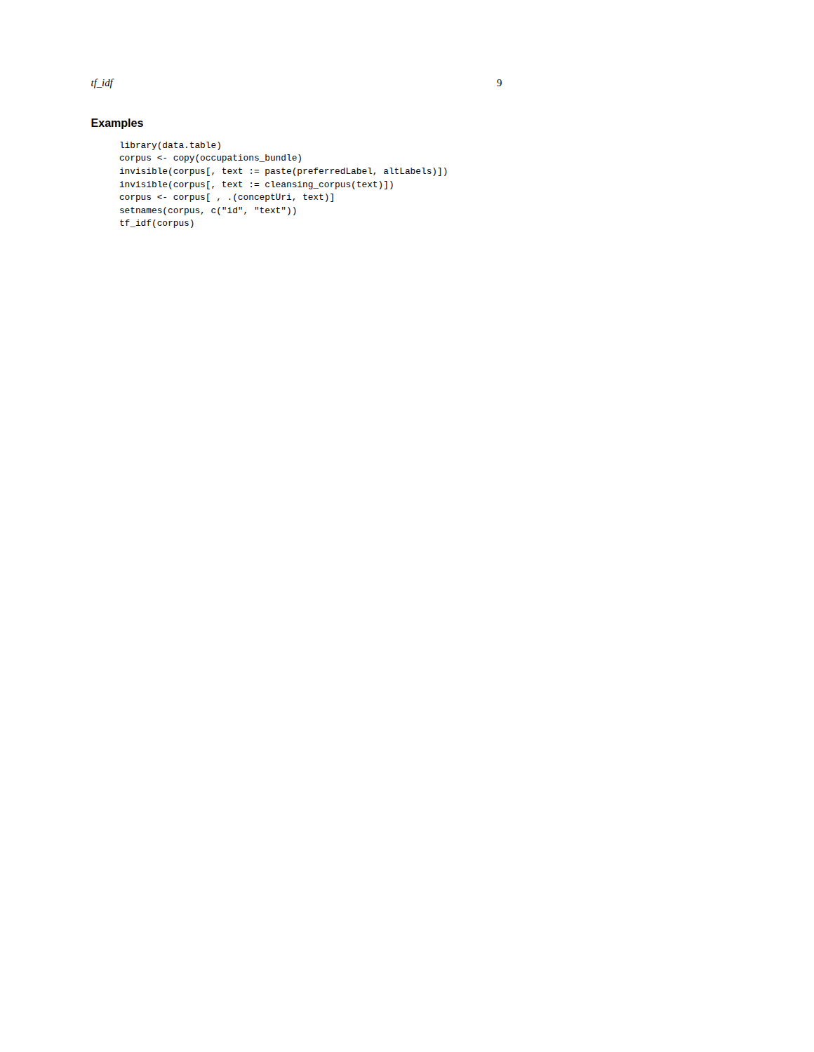tf_idf 9
Examples
library(data.table)
corpus <- copy(occupations_bundle)
invisible(corpus[, text := paste(preferredLabel, altLabels)])
invisible(corpus[, text := cleansing_corpus(text)])
corpus <- corpus[ , .(conceptUri, text)]
setnames(corpus, c("id", "text"))
tf_idf(corpus)